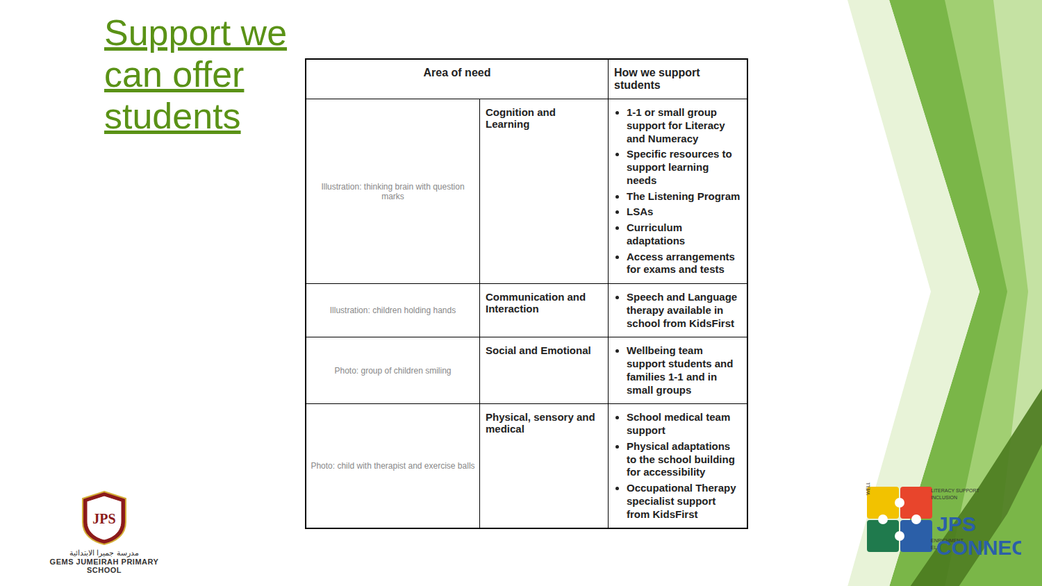Support we can offer students
| Area of need | How we support students |
| --- | --- |
| Illustration: thinking brain with question marks | Cognition and Learning | 1-1 or small group support for Literacy and Numeracy Specific resources to support learning needs The Listening Program LSAs Curriculum adaptations Access arrangements for exams and tests |
| Illustration: children holding hands | Communication and Interaction | Speech and Language therapy available in school from KidsFirst |
| Photo: group of children smiling | Social and Emotional | Wellbeing team support students and families 1-1 and in small groups |
| Photo: child with therapist and exercise balls | Physical, sensory and medical | School medical team support Physical adaptations to the school building for accessibility Occupational Therapy specialist support from KidsFirst |
JPS
مدرسة جميرا الابتدائية
GEMS Jumeirah Primary School
WELLBEING LITERACY SUPPORT INCLUSION ENRICHMENT ELI JPS CONNECT